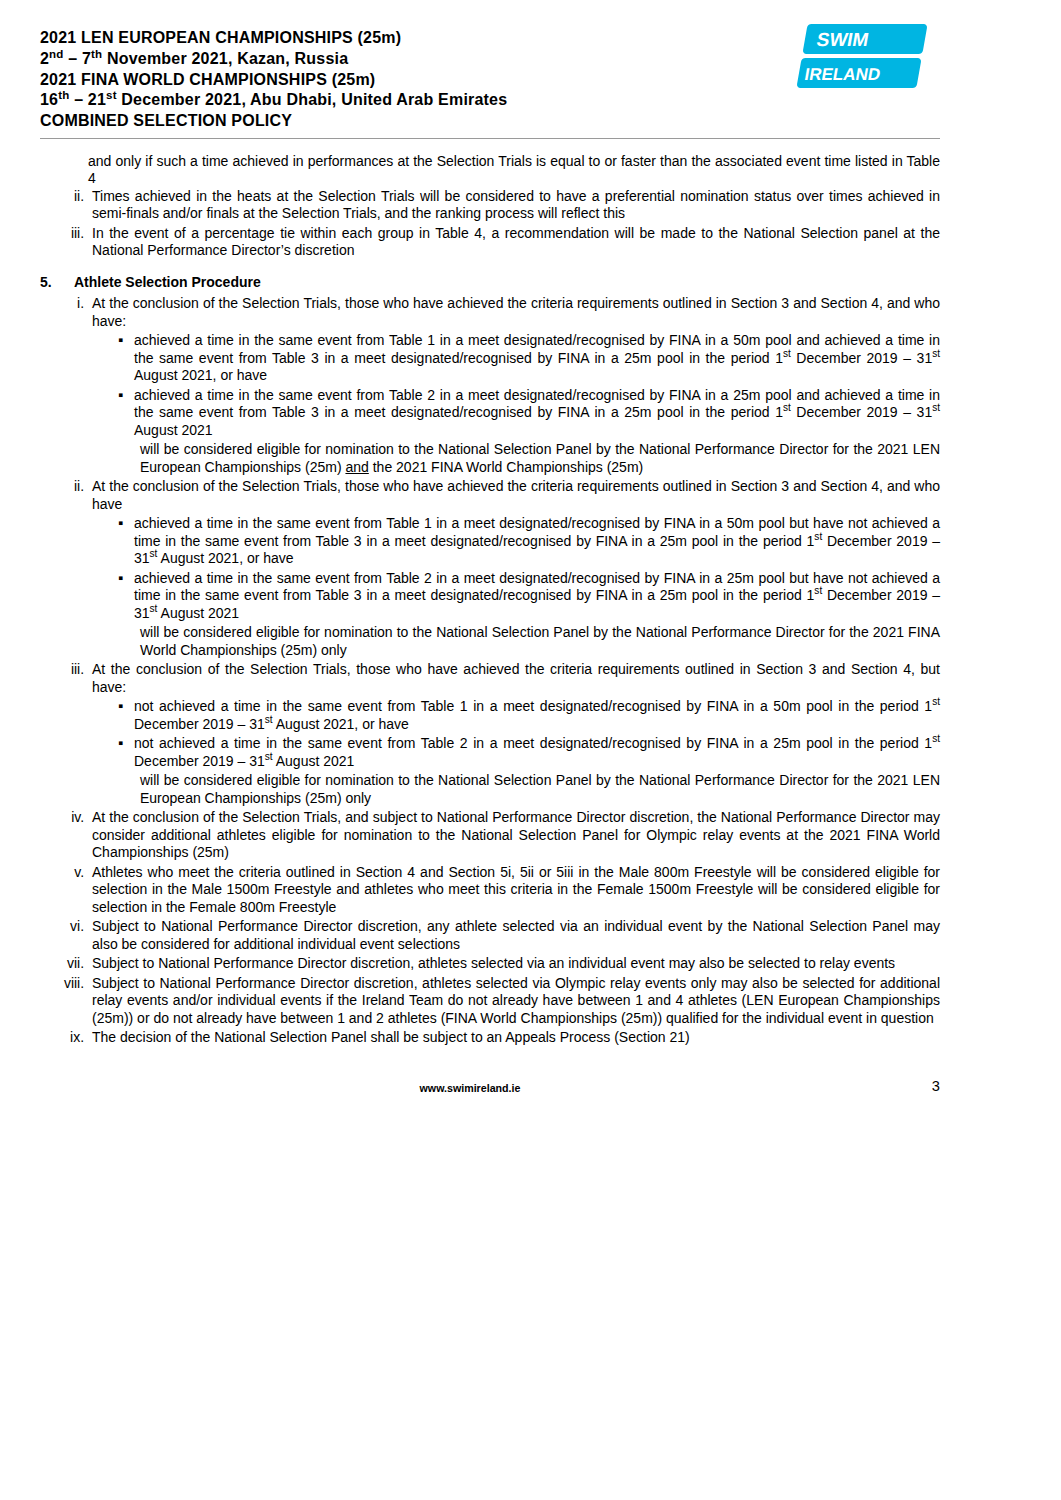2021 LEN EUROPEAN CHAMPIONSHIPS (25m) 2nd – 7th November 2021, Kazan, Russia 2021 FINA WORLD CHAMPIONSHIPS (25m) 16th – 21st December 2021, Abu Dhabi, United Arab Emirates COMBINED SELECTION POLICY
SWIM IRELAND
and only if such a time achieved in performances at the Selection Trials is equal to or faster than the associated event time listed in Table 4
Times achieved in the heats at the Selection Trials will be considered to have a preferential nomination status over times achieved in semi-finals and/or finals at the Selection Trials, and the ranking process will reflect this
In the event of a percentage tie within each group in Table 4, a recommendation will be made to the National Selection panel at the National Performance Director’s discretion
5. Athlete Selection Procedure
At the conclusion of the Selection Trials, those who have achieved the criteria requirements outlined in Section 3 and Section 4, and who have:
achieved a time in the same event from Table 1 in a meet designated/recognised by FINA in a 50m pool and achieved a time in the same event from Table 3 in a meet designated/recognised by FINA in a 25m pool in the period 1st December 2019 – 31st August 2021, or have
achieved a time in the same event from Table 2 in a meet designated/recognised by FINA in a 25m pool and achieved a time in the same event from Table 3 in a meet designated/recognised by FINA in a 25m pool in the period 1st December 2019 – 31st August 2021
will be considered eligible for nomination to the National Selection Panel by the National Performance Director for the 2021 LEN European Championships (25m) and the 2021 FINA World Championships (25m)
At the conclusion of the Selection Trials, those who have achieved the criteria requirements outlined in Section 3 and Section 4, and who have
achieved a time in the same event from Table 1 in a meet designated/recognised by FINA in a 50m pool but have not achieved a time in the same event from Table 3 in a meet designated/recognised by FINA in a 25m pool in the period 1st December 2019 – 31st August 2021, or have
achieved a time in the same event from Table 2 in a meet designated/recognised by FINA in a 25m pool but have not achieved a time in the same event from Table 3 in a meet designated/recognised by FINA in a 25m pool in the period 1st December 2019 – 31st August 2021
will be considered eligible for nomination to the National Selection Panel by the National Performance Director for the 2021 FINA World Championships (25m) only
At the conclusion of the Selection Trials, those who have achieved the criteria requirements outlined in Section 3 and Section 4, but have:
not achieved a time in the same event from Table 1 in a meet designated/recognised by FINA in a 50m pool in the period 1st December 2019 – 31st August 2021, or have
not achieved a time in the same event from Table 2 in a meet designated/recognised by FINA in a 25m pool in the period 1st December 2019 – 31st August 2021
will be considered eligible for nomination to the National Selection Panel by the National Performance Director for the 2021 LEN European Championships (25m) only
At the conclusion of the Selection Trials, and subject to National Performance Director discretion, the National Performance Director may consider additional athletes eligible for nomination to the National Selection Panel for Olympic relay events at the 2021 FINA World Championships (25m)
Athletes who meet the criteria outlined in Section 4 and Section 5i, 5ii or 5iii in the Male 800m Freestyle will be considered eligible for selection in the Male 1500m Freestyle and athletes who meet this criteria in the Female 1500m Freestyle will be considered eligible for selection in the Female 800m Freestyle
Subject to National Performance Director discretion, any athlete selected via an individual event by the National Selection Panel may also be considered for additional individual event selections
Subject to National Performance Director discretion, athletes selected via an individual event may also be selected to relay events
Subject to National Performance Director discretion, athletes selected via Olympic relay events only may also be selected for additional relay events and/or individual events if the Ireland Team do not already have between 1 and 4 athletes (LEN European Championships (25m)) or do not already have between 1 and 2 athletes (FINA World Championships (25m)) qualified for the individual event in question
The decision of the National Selection Panel shall be subject to an Appeals Process (Section 21)
www.swimireland.ie
3